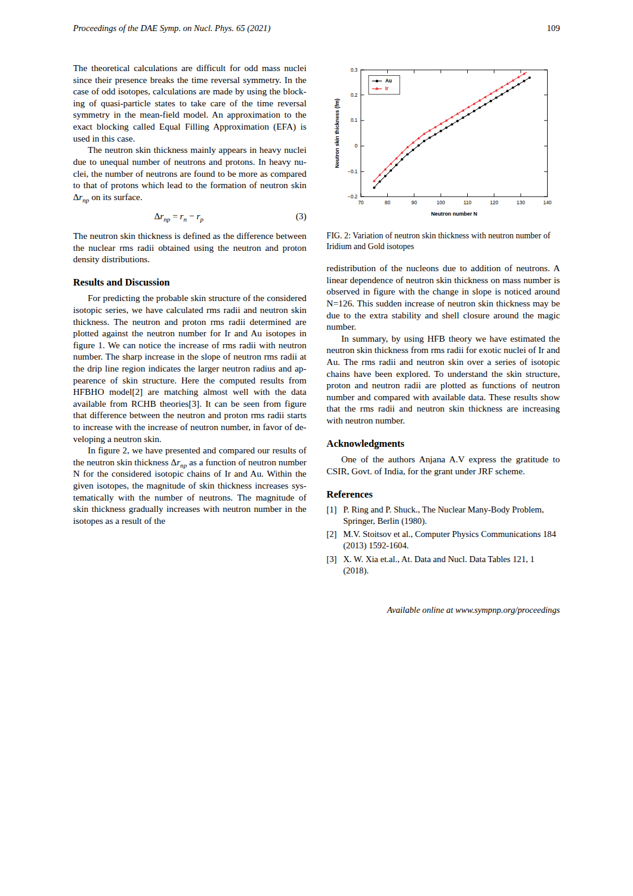Proceedings of the DAE Symp. on Nucl. Phys. 65 (2021) 109
The theoretical calculations are difficult for odd mass nuclei since their presence breaks the time reversal symmetry. In the case of odd isotopes, calculations are made by using the blocking of quasi-particle states to take care of the time reversal symmetry in the mean-field model. An approximation to the exact blocking called Equal Filling Approximation (EFA) is used in this case.
The neutron skin thickness mainly appears in heavy nuclei due to unequal number of neutrons and protons. In heavy nuclei, the number of neutrons are found to be more as compared to that of protons which lead to the formation of neutron skin Δrnp on its surface.
Δrnp = rn − rp (3)
The neutron skin thickness is defined as the difference between the nuclear rms radii obtained using the neutron and proton density distributions.
Results and Discussion
For predicting the probable skin structure of the considered isotopic series, we have calculated rms radii and neutron skin thickness. The neutron and proton rms radii determined are plotted against the neutron number for Ir and Au isotopes in figure 1. We can notice the increase of rms radii with neutron number. The sharp increase in the slope of neutron rms radii at the drip line region indicates the larger neutron radius and appearence of skin structure. Here the computed results from HFBHO model[2] are matching almost well with the data available from RCHB theories[3]. It can be seen from figure that difference between the neutron and proton rms radii starts to increase with the increase of neutron number, in favor of developing a neutron skin.
In figure 2, we have presented and compared our results of the neutron skin thickness Δrnp as a function of neutron number N for the considered isotopic chains of Ir and Au. Within the given isotopes, the magnitude of skin thickness increases systematically with the number of neutrons. The magnitude of skin thickness gradually increases with neutron number in the isotopes as a result of the
0.3 0.2 0.1 0 −0.1 −0.2 70 80 90 100 110 120 130 140 Neutron number N Neutron skin thickness (fm) Au Ir
FIG. 2: Variation of neutron skin thickness with neutron number of Iridium and Gold isotopes
redistribution of the nucleons due to addition of neutrons. A linear dependence of neutron skin thickness on mass number is observed in figure with the change in slope is noticed around N=126. This sudden increase of neutron skin thickness may be due to the extra stability and shell closure around the magic number.
In summary, by using HFB theory we have estimated the neutron skin thickness from rms radii for exotic nuclei of Ir and Au. The rms radii and neutron skin over a series of isotopic chains have been explored. To understand the skin structure, proton and neutron radii are plotted as functions of neutron number and compared with available data. These results show that the rms radii and neutron skin thickness are increasing with neutron number.
Acknowledgments
One of the authors Anjana A.V express the gratitude to CSIR, Govt. of India, for the grant under JRF scheme.
References
[1] P. Ring and P. Shuck., The Nuclear Many-Body Problem, Springer, Berlin (1980).
[2] M.V. Stoitsov et al., Computer Physics Communications 184 (2013) 1592-1604.
[3] X. W. Xia et.al., At. Data and Nucl. Data Tables 121, 1 (2018).
Available online at www.sympnp.org/proceedings